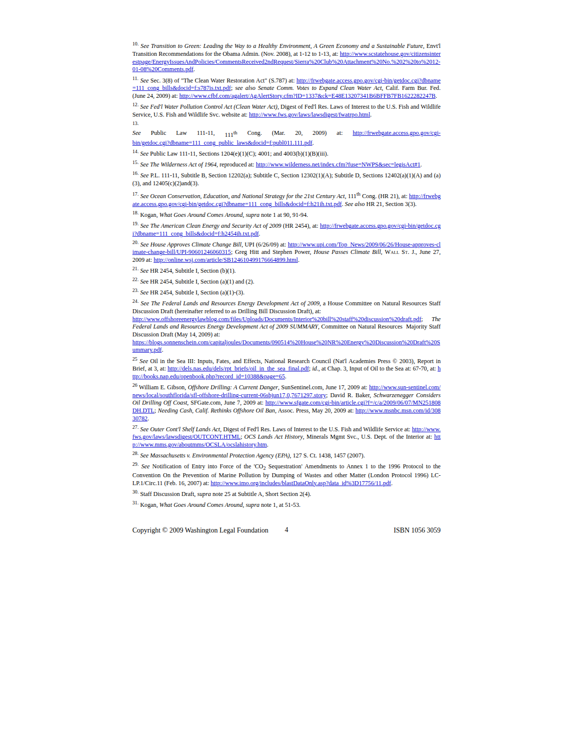10. See Transition to Green: Leading the Way to a Healthy Environment, A Green Economy and a Sustainable Future, Envt'l Transition Recommendations for the Obama Admin. (Nov. 2008), at 1-12 to 1-13, at: http://www.scstatehouse.gov/citizensinterestpage/EnergyIssuesAndPolicies/CommentsReceived2ndRequest/Sierra%20Club%20Attachment%20No.%202%20to%2012-01-08%20Comments.pdf.
11. See Sec. 3(8) of "The Clean Water Restoration Act" (S.787) at: http://frwebgate.access.gpo.gov/cgi-bin/getdoc.cgi?dbname=111_cong_bills&docid=f:s787is.txt.pdf; see also Senate Comm. Votes to Expand Clean Water Act, Calif. Farm Bur. Fed. (June 24, 2009) at: http://www.cfbf.com/agalert/AgAlertStory.cfm?ID=1337&ck=E48E13207341B6BFFB7FB1622282247B.
12. See Fed'l Water Pollution Control Act (Clean Water Act), Digest of Fed'l Res. Laws of Interest to the U.S. Fish and Wildlife Service, U.S. Fish and Wildlife Svc. website at: http://www.fws.gov/laws/lawsdigest/fwatrpo.html.
13. See Public Law 111-11, 111th Cong.(Mar. 20, 2009) at: http://frwebgate.access.gpo.gov/cgi-bin/getdoc.cgi?dbname=111_cong_public_laws&docid=f:publ011.111.pdf.
14. See Public Law 111-11, Sections 1204(e)(1)(C); 4001; and 4003(b)(1)(B)(iii).
15. See The Wilderness Act of 1964, reproduced at: http://www.wilderness.net/index.cfm?fuse=NWPS&sec=legisAct#1.
16. See P.L. 111-11, Subtitle B, Section 12202(a); Subtitle C, Section 12302(1)(A); Subtitle D, Sections 12402(a)(1)(A) and (a)(3), and 12405(c)(2)and(3).
17. See Ocean Conservation, Education, and National Strategy for the 21st Century Act, 111th Cong. (HR 21), at: http://frwebgate.access.gpo.gov/cgi-bin/getdoc.cgi?dbname=111_cong_bills&docid=f:h21ih.txt.pdf. See also HR 21, Section 3(3).
18. Kogan, What Goes Around Comes Around, supra note 1 at 90, 91-94.
19. See The American Clean Energy and Security Act of 2009 (HR 2454), at: http://frwebgate.access.gpo.gov/cgi-bin/getdoc.cgi?dbname=111_cong_bills&docid=f:h2454ih.txt.pdf.
20. See House Approves Climate Change Bill, UPI (6/26/09) at: http://www.upi.com/Top_News/2009/06/26/House-approves-climate-change-bill/UPI-90601246060315; Greg Hitt and Stephen Power, House Passes Climate Bill, Wall St. J., June 27, 2009 at: http://online.wsj.com/article/SB124610499176664899.html.
21. See HR 2454, Subtitle I, Section (b)(1).
22. See HR 2454, Subtitle I, Section (a)(1) and (2).
23. See HR 2454, Subtitle I, Section (a)(1)-(3).
24. See The Federal Lands and Resources Energy Development Act of 2009, a House Committee on Natural Resources Staff Discussion Draft (hereinafter referred to as Drilling Bill Discussion Draft), at:
http://www.offshoreenergylawblog.com/files/Uploads/Documents/Interior%20bill%20staff%20discussion%20draft.pdf; The Federal Lands and Resources Energy Development Act of 2009 SUMMARY, Committee on Natural Resources Majority Staff Discussion Draft (May 14, 2009) at:
https://blogs.sonnenschein.com/capitaljoules/Documents/090514%20House%20NR%20Energy%20Discussion%20Draft%20Summary.pdf.
25 See Oil in the Sea III: Inputs, Fates, and Effects, National Research Council (Nat'l Academies Press © 2003), Report in Brief, at 3, at: http://dels.nas.edu/dels/rpt_briefs/oil_in_the_sea_final.pdf; id., at Chap. 3, Input of Oil to the Sea at: 67-70, at: http://books.nap.edu/openbook.php?record_id=10388&page=65.
26 William E. Gibson, Offshore Drilling: A Current Danger, SunSentinel.com, June 17, 2009 at: http://www.sun-sentinel.com/news/local/southflorida/sfl-offshore-drilling-current-06sbjun17,0,7671297.story; David R. Baker, Schwarzenegger Considers Oil Drilling Off Coast, SFGate.com, June 7, 2009 at: http://www.sfgate.com/cgi-bin/article.cgi?f=/c/a/2009/06/07/MN251808DH.DTL; Needing Cash, Calif. Rethinks Offshore Oil Ban, Assoc. Press, May 20, 2009 at: http://www.msnbc.msn.com/id/30830782.
27. See Outer Cont'l Shelf Lands Act, Digest of Fed'l Res. Laws of Interest to the U.S. Fish and Wildlife Service at: http://www.fws.gov/laws/lawsdigest/OUTCONT.HTML; OCS Lands Act History, Minerals Mgmt Svc., U.S. Dept. of the Interior at: http://www.mms.gov/aboutmms/OCSLA/ocslahistory.htm.
28. See Massachusetts v. Environmental Protection Agency (EPA), 127 S. Ct. 1438, 1457 (2007).
29. See Notification of Entry into Force of the 'CO2 Sequestration' Amendments to Annex 1 to the 1996 Protocol to the Convention On the Prevention of Marine Pollution by Dumping of Wastes and other Matter (London Protocol 1996) LC-LP.1/Circ.11 (Feb. 16, 2007) at: http://www.imo.org/includes/blastDataOnly.asp?data_id%3D17756/11.pdf.
30. Staff Discussion Draft, supra note 25 at Subtitle A, Short Section 2(4).
31. Kogan, What Goes Around Comes Around, supra note 1, at 51-53.
Copyright © 2009 Washington Legal Foundation 4 ISBN 1056 3059